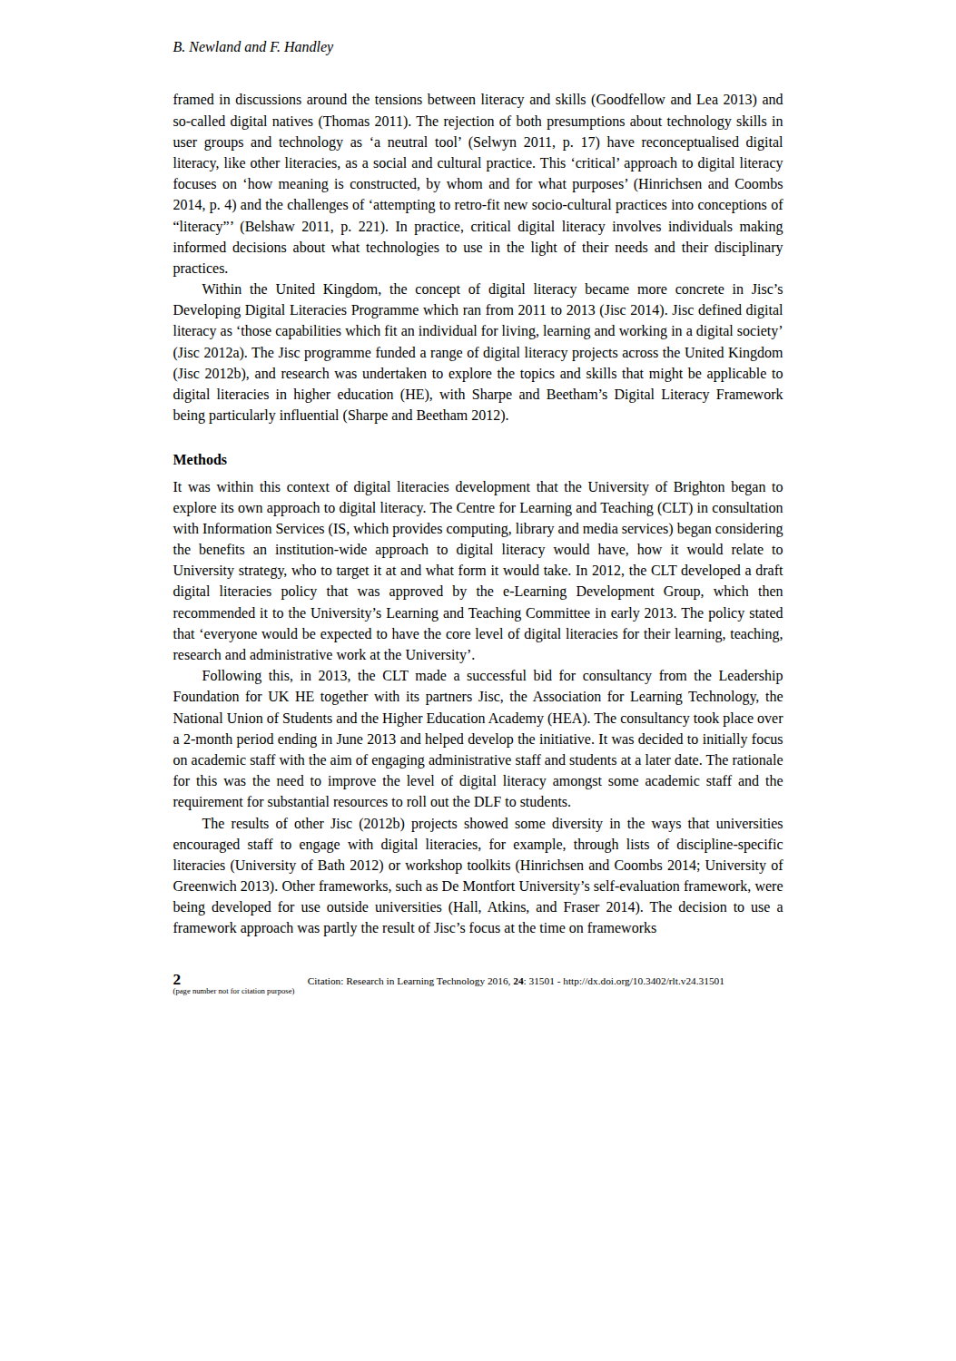B. Newland and F. Handley
framed in discussions around the tensions between literacy and skills (Goodfellow and Lea 2013) and so-called digital natives (Thomas 2011). The rejection of both presumptions about technology skills in user groups and technology as ‘a neutral tool’ (Selwyn 2011, p. 17) have reconceptualised digital literacy, like other literacies, as a social and cultural practice. This ‘critical’ approach to digital literacy focuses on ‘how meaning is constructed, by whom and for what purposes’ (Hinrichsen and Coombs 2014, p. 4) and the challenges of ‘attempting to retro-fit new socio-cultural practices into conceptions of “literacy”’ (Belshaw 2011, p. 221). In practice, critical digital literacy involves individuals making informed decisions about what technologies to use in the light of their needs and their disciplinary practices.
Within the United Kingdom, the concept of digital literacy became more concrete in Jisc’s Developing Digital Literacies Programme which ran from 2011 to 2013 (Jisc 2014). Jisc defined digital literacy as ‘those capabilities which fit an individual for living, learning and working in a digital society’ (Jisc 2012a). The Jisc programme funded a range of digital literacy projects across the United Kingdom (Jisc 2012b), and research was undertaken to explore the topics and skills that might be applicable to digital literacies in higher education (HE), with Sharpe and Beetham’s Digital Literacy Framework being particularly influential (Sharpe and Beetham 2012).
Methods
It was within this context of digital literacies development that the University of Brighton began to explore its own approach to digital literacy. The Centre for Learning and Teaching (CLT) in consultation with Information Services (IS, which provides computing, library and media services) began considering the benefits an institution-wide approach to digital literacy would have, how it would relate to University strategy, who to target it at and what form it would take. In 2012, the CLT developed a draft digital literacies policy that was approved by the e-Learning Development Group, which then recommended it to the University’s Learning and Teaching Committee in early 2013. The policy stated that ‘everyone would be expected to have the core level of digital literacies for their learning, teaching, research and administrative work at the University’.
Following this, in 2013, the CLT made a successful bid for consultancy from the Leadership Foundation for UK HE together with its partners Jisc, the Association for Learning Technology, the National Union of Students and the Higher Education Academy (HEA). The consultancy took place over a 2-month period ending in June 2013 and helped develop the initiative. It was decided to initially focus on academic staff with the aim of engaging administrative staff and students at a later date. The rationale for this was the need to improve the level of digital literacy amongst some academic staff and the requirement for substantial resources to roll out the DLF to students.
The results of other Jisc (2012b) projects showed some diversity in the ways that universities encouraged staff to engage with digital literacies, for example, through lists of discipline-specific literacies (University of Bath 2012) or workshop toolkits (Hinrichsen and Coombs 2014; University of Greenwich 2013). Other frameworks, such as De Montfort University’s self-evaluation framework, were being developed for use outside universities (Hall, Atkins, and Fraser 2014). The decision to use a framework approach was partly the result of Jisc’s focus at the time on frameworks
2(page number not for citation purpose) Citation: Research in Learning Technology 2016, 24: 31501 - http://dx.doi.org/10.3402/rlt.v24.31501